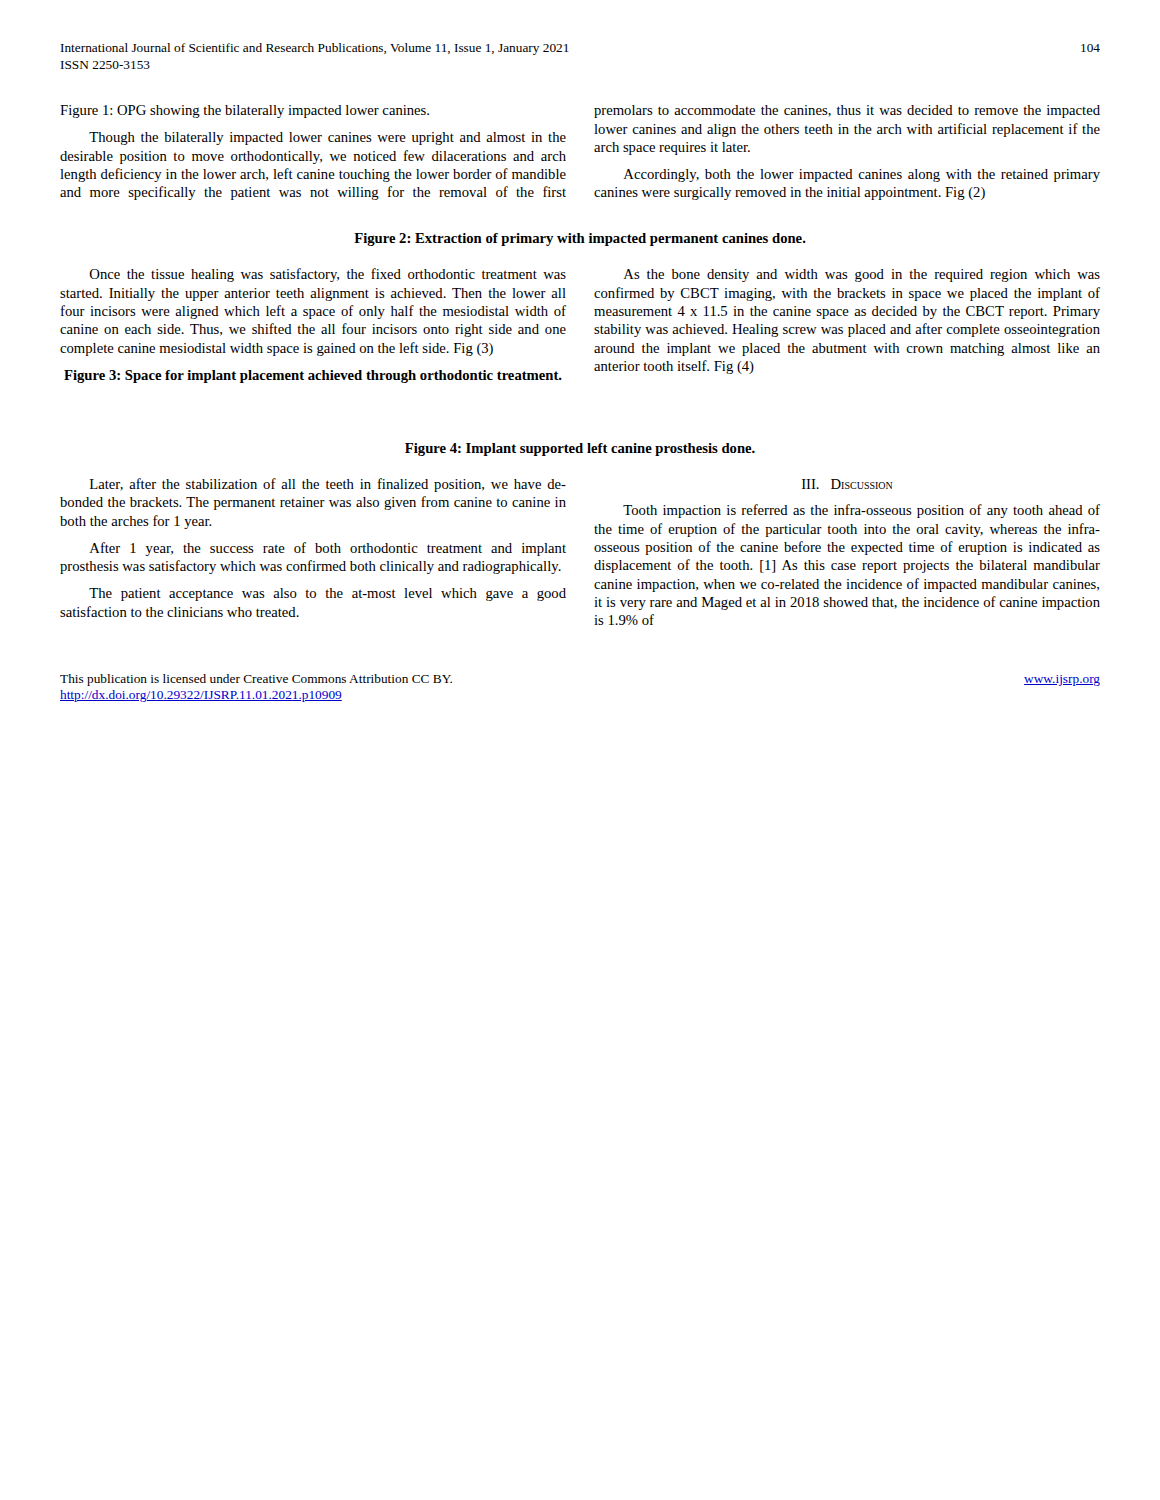International Journal of Scientific and Research Publications, Volume 11, Issue 1, January 2021
ISSN 2250-3153
104
Figure 1: OPG showing the bilaterally impacted lower canines.
Though the bilaterally impacted lower canines were upright and almost in the desirable position to move orthodontically, we noticed few dilacerations and arch length deficiency in the lower arch, left canine touching the lower border of mandible and more specifically the patient was not willing for the removal of the first premolars to accommodate the canines, thus it was decided to remove the impacted lower canines and align the others teeth in the arch with artificial replacement if the arch space requires it later.
Accordingly, both the lower impacted canines along with the retained primary canines were surgically removed in the initial appointment. Fig (2)
Figure 2: Extraction of primary with impacted permanent canines done.
Once the tissue healing was satisfactory, the fixed orthodontic treatment was started. Initially the upper anterior teeth alignment is achieved. Then the lower all four incisors were aligned which left a space of only half the mesiodistal width of canine on each side. Thus, we shifted the all four incisors onto right side and one complete canine mesiodistal width space is gained on the left side. Fig (3)
Figure 3: Space for implant placement achieved through orthodontic treatment.
As the bone density and width was good in the required region which was confirmed by CBCT imaging, with the brackets in space we placed the implant of measurement 4 x 11.5 in the canine space as decided by the CBCT report. Primary stability was achieved. Healing screw was placed and after complete osseointegration around the implant we placed the abutment with crown matching almost like an anterior tooth itself. Fig (4)
Figure 4: Implant supported left canine prosthesis done.
Later, after the stabilization of all the teeth in finalized position, we have de-bonded the brackets. The permanent retainer was also given from canine to canine in both the arches for 1 year.
After 1 year, the success rate of both orthodontic treatment and implant prosthesis was satisfactory which was confirmed both clinically and radiographically.
The patient acceptance was also to the at-most level which gave a good satisfaction to the clinicians who treated.
III. Discussion
Tooth impaction is referred as the infra-osseous position of any tooth ahead of the time of eruption of the particular tooth into the oral cavity, whereas the infra-osseous position of the canine before the expected time of eruption is indicated as displacement of the tooth. [1] As this case report projects the bilateral mandibular canine impaction, when we co-related the incidence of impacted mandibular canines, it is very rare and Maged et al in 2018 showed that, the incidence of canine impaction is 1.9% of
This publication is licensed under Creative Commons Attribution CC BY.
http://dx.doi.org/10.29322/IJSRP.11.01.2021.p10909
www.ijsrp.org